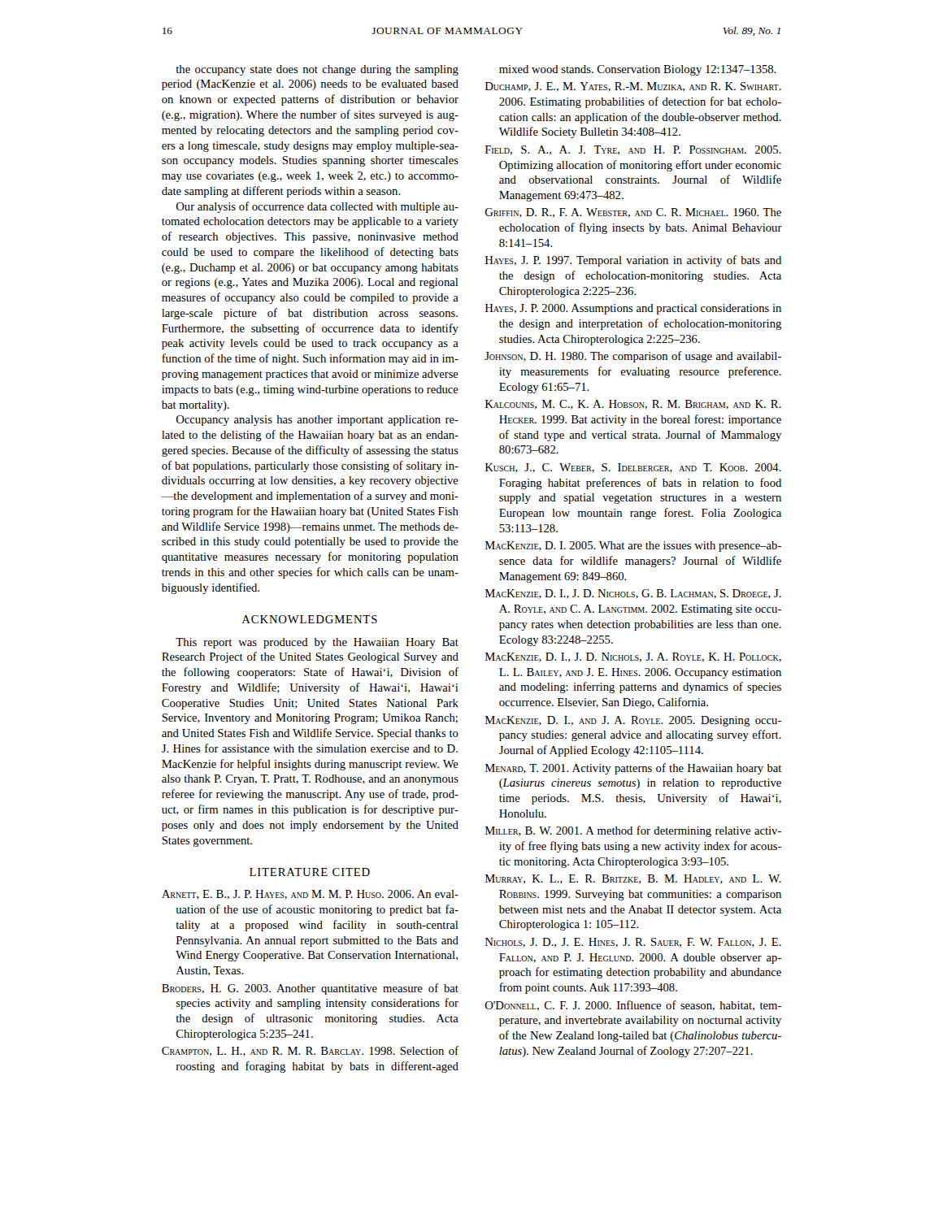16 Journal of Mammalogy Vol. 89, No. 1
the occupancy state does not change during the sampling period (MacKenzie et al. 2006) needs to be evaluated based on known or expected patterns of distribution or behavior (e.g., migration). Where the number of sites surveyed is augmented by relocating detectors and the sampling period covers a long timescale, study designs may employ multiple-season occupancy models. Studies spanning shorter timescales may use covariates (e.g., week 1, week 2, etc.) to accommodate sampling at different periods within a season.
Our analysis of occurrence data collected with multiple automated echolocation detectors may be applicable to a variety of research objectives. This passive, noninvasive method could be used to compare the likelihood of detecting bats (e.g., Duchamp et al. 2006) or bat occupancy among habitats or regions (e.g., Yates and Muzika 2006). Local and regional measures of occupancy also could be compiled to provide a large-scale picture of bat distribution across seasons. Furthermore, the subsetting of occurrence data to identify peak activity levels could be used to track occupancy as a function of the time of night. Such information may aid in improving management practices that avoid or minimize adverse impacts to bats (e.g., timing wind-turbine operations to reduce bat mortality).
Occupancy analysis has another important application related to the delisting of the Hawaiian hoary bat as an endangered species. Because of the difficulty of assessing the status of bat populations, particularly those consisting of solitary individuals occurring at low densities, a key recovery objective—the development and implementation of a survey and monitoring program for the Hawaiian hoary bat (United States Fish and Wildlife Service 1998)—remains unmet. The methods described in this study could potentially be used to provide the quantitative measures necessary for monitoring population trends in this and other species for which calls can be unambiguously identified.
Acknowledgments
This report was produced by the Hawaiian Hoary Bat Research Project of the United States Geological Survey and the following cooperators: State of Hawai‘i, Division of Forestry and Wildlife; University of Hawai‘i, Hawai‘i Cooperative Studies Unit; United States National Park Service, Inventory and Monitoring Program; Umikoa Ranch; and United States Fish and Wildlife Service. Special thanks to J. Hines for assistance with the simulation exercise and to D. MacKenzie for helpful insights during manuscript review. We also thank P. Cryan, T. Pratt, T. Rodhouse, and an anonymous referee for reviewing the manuscript. Any use of trade, product, or firm names in this publication is for descriptive purposes only and does not imply endorsement by the United States government.
Literature Cited
Arnett, E. B., J. P. Hayes, and M. M. P. Huso. 2006. An evaluation of the use of acoustic monitoring to predict bat fatality at a proposed wind facility in south-central Pennsylvania. An annual report submitted to the Bats and Wind Energy Cooperative. Bat Conservation International, Austin, Texas.
Broders, H. G. 2003. Another quantitative measure of bat species activity and sampling intensity considerations for the design of ultrasonic monitoring studies. Acta Chiropterologica 5:235–241.
Crampton, L. H., and R. M. R. Barclay. 1998. Selection of roosting and foraging habitat by bats in different-aged mixed wood stands. Conservation Biology 12:1347–1358.
Duchamp, J. E., M. Yates, R.-M. Muzika, and R. K. Swihart. 2006. Estimating probabilities of detection for bat echolocation calls: an application of the double-observer method. Wildlife Society Bulletin 34:408–412.
Field, S. A., A. J. Tyre, and H. P. Possingham. 2005. Optimizing allocation of monitoring effort under economic and observational constraints. Journal of Wildlife Management 69:473–482.
Griffin, D. R., F. A. Webster, and C. R. Michael. 1960. The echolocation of flying insects by bats. Animal Behaviour 8:141–154.
Hayes, J. P. 1997. Temporal variation in activity of bats and the design of echolocation-monitoring studies. Acta Chiropterologica 2:225–236.
Hayes, J. P. 2000. Assumptions and practical considerations in the design and interpretation of echolocation-monitoring studies. Acta Chiropterologica 2:225–236.
Johnson, D. H. 1980. The comparison of usage and availability measurements for evaluating resource preference. Ecology 61:65–71.
Kalcounis, M. C., K. A. Hobson, R. M. Brigham, and K. R. Hecker. 1999. Bat activity in the boreal forest: importance of stand type and vertical strata. Journal of Mammalogy 80:673–682.
Kusch, J., C. Weber, S. Idelberger, and T. Koob. 2004. Foraging habitat preferences of bats in relation to food supply and spatial vegetation structures in a western European low mountain range forest. Folia Zoologica 53:113–128.
MacKenzie, D. I. 2005. What are the issues with presence–absence data for wildlife managers? Journal of Wildlife Management 69: 849–860.
MacKenzie, D. I., J. D. Nichols, G. B. Lachman, S. Droege, J. A. Royle, and C. A. Langtimm. 2002. Estimating site occupancy rates when detection probabilities are less than one. Ecology 83:2248–2255.
MacKenzie, D. I., J. D. Nichols, J. A. Royle, K. H. Pollock, L. L. Bailey, and J. E. Hines. 2006. Occupancy estimation and modeling: inferring patterns and dynamics of species occurrence. Elsevier, San Diego, California.
MacKenzie, D. I., and J. A. Royle. 2005. Designing occupancy studies: general advice and allocating survey effort. Journal of Applied Ecology 42:1105–1114.
Menard, T. 2001. Activity patterns of the Hawaiian hoary bat (Lasiurus cinereus semotus) in relation to reproductive time periods. M.S. thesis, University of Hawai‘i, Honolulu.
Miller, B. W. 2001. A method for determining relative activity of free flying bats using a new activity index for acoustic monitoring. Acta Chiropterologica 3:93–105.
Murray, K. L., E. R. Britzke, B. M. Hadley, and L. W. Robbins. 1999. Surveying bat communities: a comparison between mist nets and the Anabat II detector system. Acta Chiropterologica 1: 105–112.
Nichols, J. D., J. E. Hines, J. R. Sauer, F. W. Fallon, J. E. Fallon, and P. J. Heglund. 2000. A double observer approach for estimating detection probability and abundance from point counts. Auk 117:393–408.
O'Donnell, C. F. J. 2000. Influence of season, habitat, temperature, and invertebrate availability on nocturnal activity of the New Zealand long-tailed bat (Chalinolobus tuberculatus). New Zealand Journal of Zoology 27:207–221.